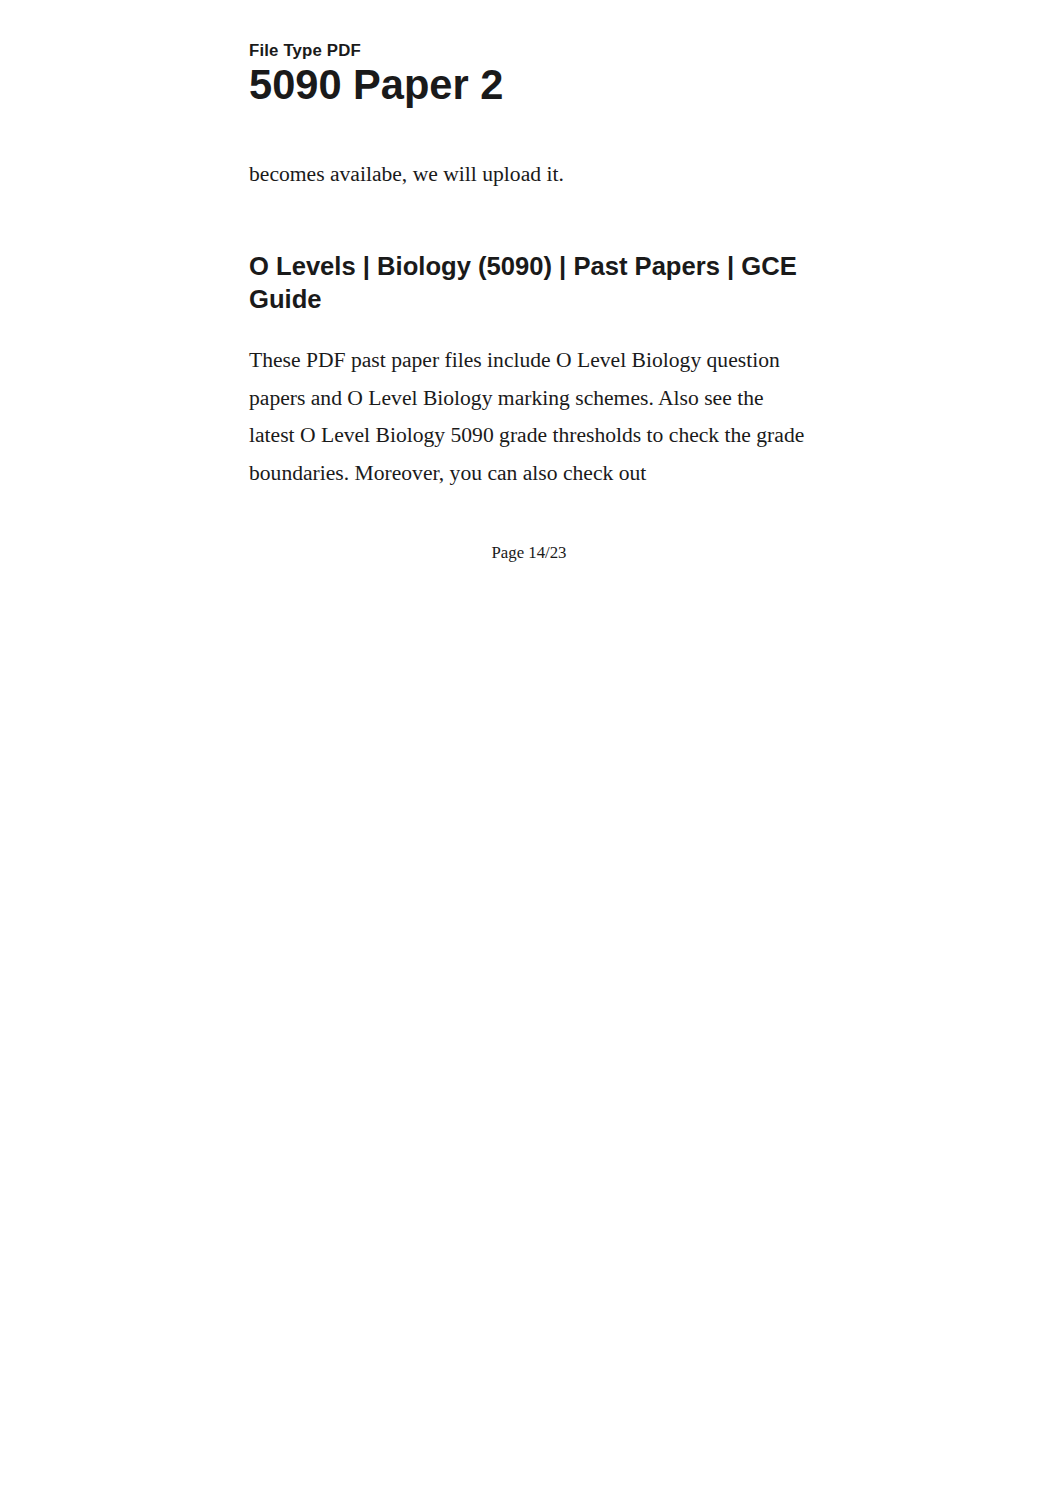File Type PDF
5090 Paper 2
becomes availabe, we will upload it.
O Levels | Biology (5090) | Past Papers | GCE Guide
These PDF past paper files include O Level Biology question papers and O Level Biology marking schemes. Also see the latest O Level Biology 5090 grade thresholds to check the grade boundaries. Moreover, you can also check out
Page 14/23